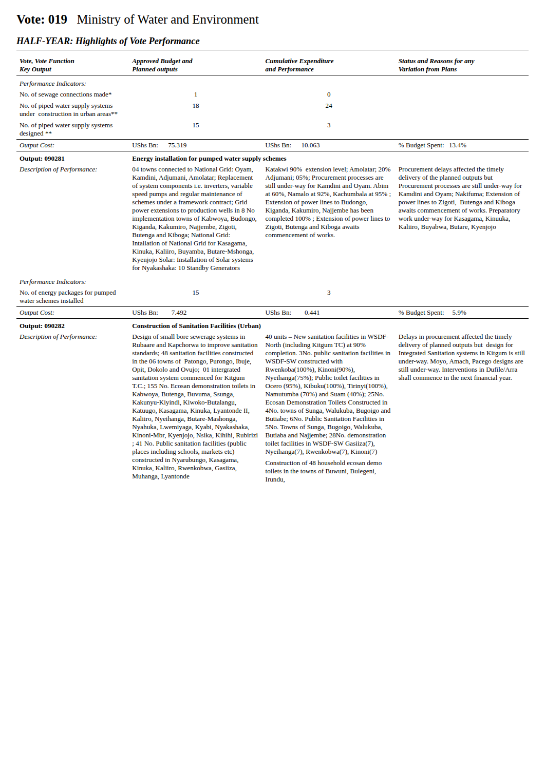Vote: 019 Ministry of Water and Environment
HALF-YEAR: Highlights of Vote Performance
| Vote, Vote Function Key Output | Approved Budget and Planned outputs | Cumulative Expenditure and Performance | Status and Reasons for any Variation from Plans |
| --- | --- | --- | --- |
| Performance Indicators: |
| No. of sewage connections made* | 1 | 0 | |
| No. of piped water supply systems under construction in urban areas** | 18 | 24 | |
| No. of piped water supply systems designed ** | 15 | 3 | |
| Output Cost: | UShs Bn: 75.319 | UShs Bn: 10.063 | % Budget Spent: 13.4% |
| Output: 090281 | Energy installation for pumped water supply schemes |
| Description of Performance: | 04 towns connected to National Grid: Oyam, Kamdini, Adjumani, Amolatar; Replacement of system components i.e. inverters, variable speed pumps and regular maintenance of schemes under a framework contract; Grid power extensions to production wells in 8 No implementation towns of Kabwoya, Budongo, Kiganda, Kakumiro, Najjembe, Zigoti, Butenga and Kiboga; National Grid: Intallation of National Grid for Kasagama, Kinuka, Kaliiro, Buyamba, Butare-Mshonga, Kyenjojo Solar: Installation of Solar systems for Nyakashaka: 10 Standby Generators | Katakwi 90% extension level; Amolatar; 20% Adjumani; 05%; Procurement processes are still under-way for Kamdini and Oyam. Abim at 60%, Namalo at 92%, Kachumbala at 95% ; Extension of power lines to Budongo, Kiganda, Kakumiro, Najjembe has been completed 100% ; Extension of power lines to Zigoti, Butenga and Kiboga awaits commencement of works. | Procurement delays affected the timely delivery of the planned outputs but Procurement processes are still under-way for Kamdini and Oyam; Nakifuma; Extension of power lines to Zigoti, Butenga and Kiboga awaits commencement of works. Preparatory work under-way for Kasagama, Kinuuka, Kaliiro, Buyabwa, Butare, Kyenjojo |
| Performance Indicators: |
| No. of energy packages for pumped water schemes installed | 15 | 3 | |
| Output Cost: | UShs Bn: 7.492 | UShs Bn: 0.441 | % Budget Spent: 5.9% |
| Output: 090282 | Construction of Sanitation Facilities (Urban) |
| Description of Performance: | Design of small bore sewerage systems in Rubaare and Kapchorwa to improve sanitation standards; 48 sanitation facilities constructed in the 06 towns of Patongo, Purongo, Ibuje, Opit, Dokolo and Ovujo; 01 intergrated sanitation system commenced for Kitgum T.C.; 155 No. Ecosan demonstration toilets in Kabwoya, Butenga, Buvuma, Ssunga, Kakunyu-Kiyindi, Kiwoko-Butalangu, Katuugo, Kasagama, Kinuka, Lyantonde II, Kaliiro, Nyeihanga, Butare-Mashonga, Nyahuka, Lwemiyaga, Kyabi, Nyakashaka, Kinoni-Mbr, Kyenjojo, Nsika, Kihihi, Rubirizi ; 41 No. Public sanitation facilities (public places including schools, markets etc) constructed in Nyarubungo, Kasagama, Kinuka, Kaliiro, Rwenkobwa, Gasiiza, Muhanga, Lyantonde | 40 units – New sanitation facilities in WSDF-North (including Kitgum TC) at 90% completion. 3No. public sanitation facilities in WSDF-SW constructed with Rwenkoba(100%), Kinoni(90%), Nyeihanga(75%); Public toilet facilities in Ocero (95%), Kibuku(100%), Tirinyi(100%), Namutumba (70%) and Suam (40%); 25No. Ecosan Demonstration Toilets Constructed in 4No. towns of Sunga, Walukuba, Bugoigo and Butiabe; 6No. Public Sanitation Facilities in 5No. Towns of Sunga, Bugoigo, Walukuba, Butiaba and Najjembe; 28No. demonstration toilet facilities in WSDF-SW Gasiiza(7), Nyeihanga(7), Rwenkobwa(7), Kinoni(7) Construction of 48 household ecosan demo toilets in the towns of Buwuni, Bulegeni, Irundu, | Delays in procurement affected the timely delivery of planned outputs but design for Integrated Sanitation systems in Kitgum is still under-way. Moyo, Amach, Pacego designs are still under-way. Interventions in Dufile/Arra shall commence in the next financial year. |